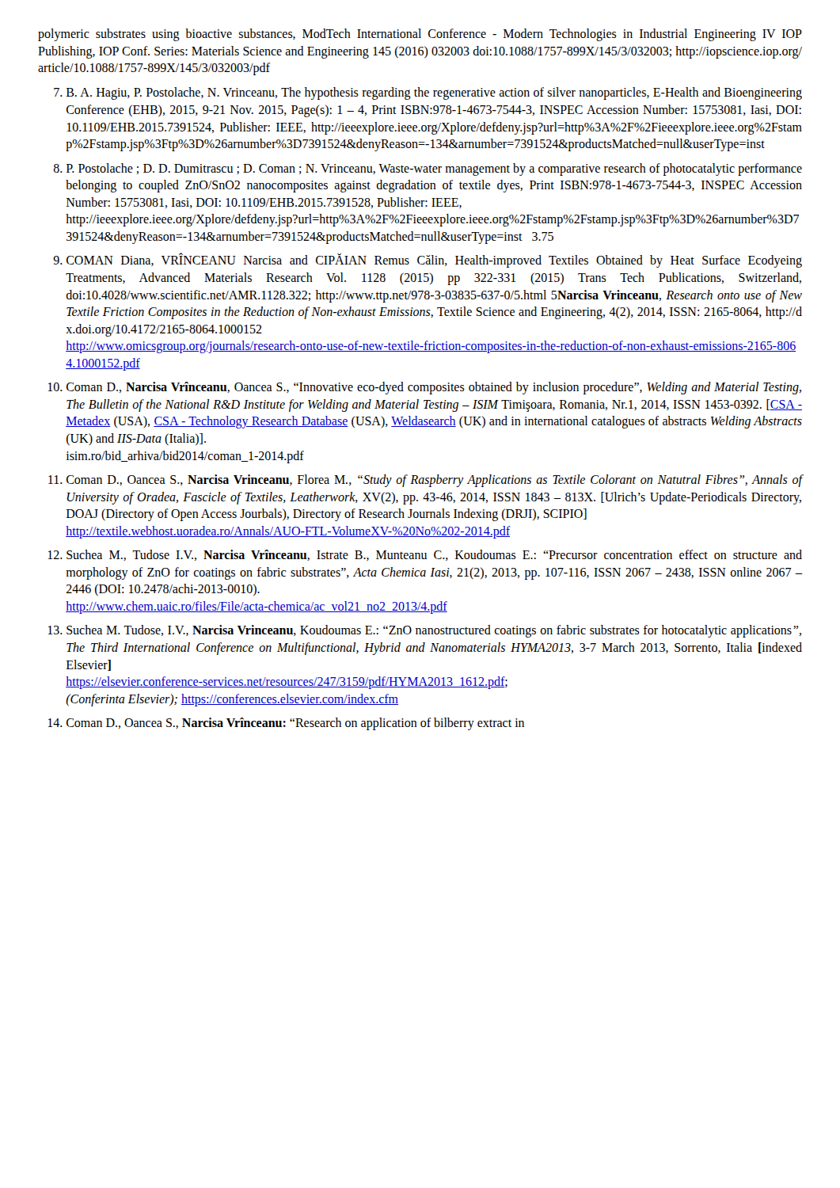polymeric substrates using bioactive substances, ModTech International Conference - Modern Technologies in Industrial Engineering IV IOP Publishing, IOP Conf. Series: Materials Science and Engineering 145 (2016) 032003 doi:10.1088/1757-899X/145/3/032003; http://iopscience.iop.org/article/10.1088/1757-899X/145/3/032003/pdf
B. A. Hagiu, P. Postolache, N. Vrinceanu, The hypothesis regarding the regenerative action of silver nanoparticles, E-Health and Bioengineering Conference (EHB), 2015, 9-21 Nov. 2015, Page(s): 1 – 4, Print ISBN:978-1-4673-7544-3, INSPEC Accession Number: 15753081, Iasi, DOI: 10.1109/EHB.2015.7391524, Publisher: IEEE, http://ieeexplore.ieee.org/Xplore/defdeny.jsp?url=http%3A%2F%2Fieeexplore.ieee.org%2Fstamp%2Fstamp.jsp%3Ftp%3D%26arnumber%3D7391524&denyReason=-134&arnumber=7391524&productsMatched=null&userType=inst
P. Postolache ; D. D. Dumitrascu ; D. Coman ; N. Vrinceanu, Waste-water management by a comparative research of photocatalytic performance belonging to coupled ZnO/SnO2 nanocomposites against degradation of textile dyes, Print ISBN:978-1-4673-7544-3, INSPEC Accession Number: 15753081, Iasi, DOI: 10.1109/EHB.2015.7391528, Publisher: IEEE,
http://ieeexplore.ieee.org/Xplore/defdeny.jsp?url=http%3A%2F%2Fieeexplore.ieee.org%2Fstamp%2Fstamp.jsp%3Ftp%3D%26arnumber%3D7391524&denyReason=-134&arnumber=7391524&productsMatched=null&userType=inst 3.75
COMAN Diana, VRÎNCEANU Narcisa and CIPĂIAN Remus Călin, Health-improved Textiles Obtained by Heat Surface Ecodyeing Treatments, Advanced Materials Research Vol. 1128 (2015) pp 322-331 (2015) Trans Tech Publications, Switzerland, doi:10.4028/www.scientific.net/AMR.1128.322; http://www.ttp.net/978-3-03835-637-0/5.html 5Narcisa Vrinceanu, Research onto use of New Textile Friction Composites in the Reduction of Non-exhaust Emissions, Textile Science and Engineering, 4(2), 2014, ISSN: 2165-8064, http://dx.doi.org/10.4172/2165-8064.1000152
http://www.omicsgroup.org/journals/research-onto-use-of-new-textile-friction-composites-in-the-reduction-of-non-exhaust-emissions-2165-8064.1000152.pdf
Coman D., Narcisa Vrînceanu, Oancea S., “Innovative eco-dyed composites obtained by inclusion procedure”, Welding and Material Testing, The Bulletin of the National R&D Institute for Welding and Material Testing – ISIM Timişoara, Romania, Nr.1, 2014, ISSN 1453-0392. [CSA - Metadex (USA), CSA - Technology Research Database (USA), Weldasearch (UK) and in international catalogues of abstracts Welding Abstracts (UK) and IIS-Data (Italia)].
isim.ro/bid_arhiva/bid2014/coman_1-2014.pdf
Coman D., Oancea S., Narcisa Vrinceanu, Florea M., “Study of Raspberry Applications as Textile Colorant on Natutral Fibres”, Annals of University of Oradea, Fascicle of Textiles, Leatherwork, XV(2), pp. 43-46, 2014, ISSN 1843 – 813X. [Ulrich’s Update-Periodicals Directory, DOAJ (Directory of Open Access Jourbals), Directory of Research Journals Indexing (DRJI), SCIPIO]
http://textile.webhost.uoradea.ro/Annals/AUO-FTL-VolumeXV-%20No%202-2014.pdf
Suchea M., Tudose I.V., Narcisa Vrînceanu, Istrate B., Munteanu C., Koudoumas E.: “Precursor concentration effect on structure and morphology of ZnO for coatings on fabric substrates”, Acta Chemica Iasi, 21(2), 2013, pp. 107-116, ISSN 2067 – 2438, ISSN online 2067 – 2446 (DOI: 10.2478/achi-2013-0010).
http://www.chem.uaic.ro/files/File/acta-chemica/ac_vol21_no2_2013/4.pdf
Suchea M. Tudose, I.V., Narcisa Vrinceanu, Koudoumas E.: “ZnO nanostructured coatings on fabric substrates for hotocatalytic applications”, The Third International Conference on Multifunctional, Hybrid and Nanomaterials HYMA2013, 3-7 March 2013, Sorrento, Italia [indexed Elsevier]
https://elsevier.conference-services.net/resources/247/3159/pdf/HYMA2013_1612.pdf;
(Conferinta Elsevier); https://conferences.elsevier.com/index.cfm
Coman D., Oancea S., Narcisa Vrînceanu: “Research on application of bilberry extract in